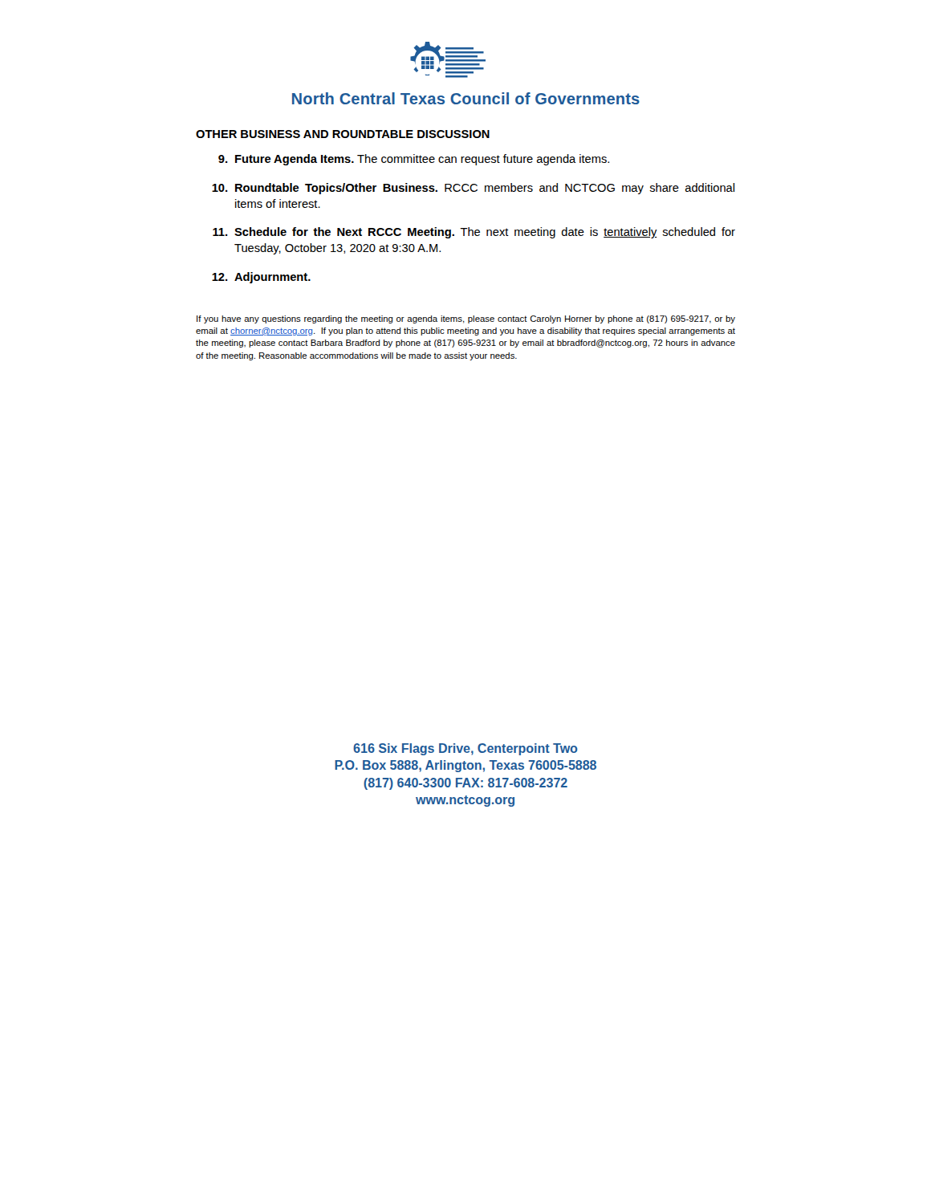North Central Texas Council of Governments
OTHER BUSINESS AND ROUNDTABLE DISCUSSION
9. Future Agenda Items. The committee can request future agenda items.
10. Roundtable Topics/Other Business. RCCC members and NCTCOG may share additional items of interest.
11. Schedule for the Next RCCC Meeting. The next meeting date is tentatively scheduled for Tuesday, October 13, 2020 at 9:30 A.M.
12. Adjournment.
If you have any questions regarding the meeting or agenda items, please contact Carolyn Horner by phone at (817) 695-9217, or by email at chorner@nctcog.org. If you plan to attend this public meeting and you have a disability that requires special arrangements at the meeting, please contact Barbara Bradford by phone at (817) 695-9231 or by email at bbradford@nctcog.org, 72 hours in advance of the meeting. Reasonable accommodations will be made to assist your needs.
616 Six Flags Drive, Centerpoint Two
P.O. Box 5888, Arlington, Texas 76005-5888
(817) 640-3300 FAX: 817-608-2372
www.nctcog.org